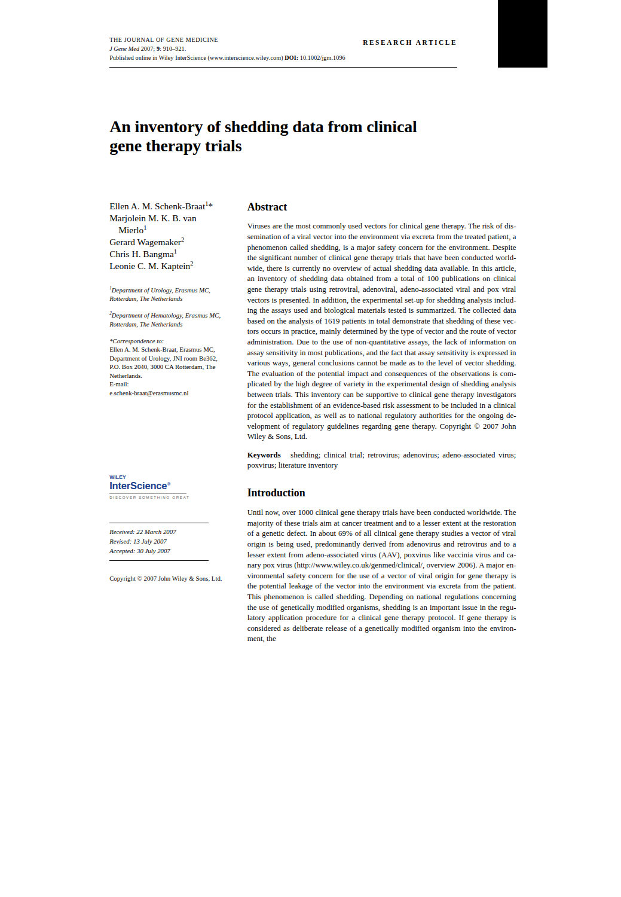The Journal of Gene Medicine
J Gene Med 2007; 9: 910–921.
Published online in Wiley InterScience (www.interscience.wiley.com) DOI: 10.1002/jgm.1096
Research Article
An inventory of shedding data from clinical gene therapy trials
Ellen A. M. Schenk-Braat1* Marjolein M. K. B. van Mierlo1 Gerard Wagemaker2 Chris H. Bangma1 Leonie C. M. Kaptein2
1Department of Urology, Erasmus MC, Rotterdam, The Netherlands
2Department of Hematology, Erasmus MC, Rotterdam, The Netherlands
*Correspondence to:
Ellen A. M. Schenk-Braat, Erasmus MC, Department of Urology, JNI room Be362, P.O. Box 2040, 3000 CA Rotterdam, The Netherlands.
E-mail:
e.schenk-braat@erasmusmc.nl
WILEY
InterScience®
DISCOVER SOMETHING GREAT
Received: 22 March 2007
Revised: 13 July 2007
Accepted: 30 July 2007
Copyright © 2007 John Wiley & Sons, Ltd.
Abstract
Viruses are the most commonly used vectors for clinical gene therapy. The risk of dissemination of a viral vector into the environment via excreta from the treated patient, a phenomenon called shedding, is a major safety concern for the environment. Despite the significant number of clinical gene therapy trials that have been conducted worldwide, there is currently no overview of actual shedding data available. In this article, an inventory of shedding data obtained from a total of 100 publications on clinical gene therapy trials using retroviral, adenoviral, adeno-associated viral and pox viral vectors is presented. In addition, the experimental set-up for shedding analysis including the assays used and biological materials tested is summarized. The collected data based on the analysis of 1619 patients in total demonstrate that shedding of these vectors occurs in practice, mainly determined by the type of vector and the route of vector administration. Due to the use of non-quantitative assays, the lack of information on assay sensitivity in most publications, and the fact that assay sensitivity is expressed in various ways, general conclusions cannot be made as to the level of vector shedding. The evaluation of the potential impact and consequences of the observations is complicated by the high degree of variety in the experimental design of shedding analysis between trials. This inventory can be supportive to clinical gene therapy investigators for the establishment of an evidence-based risk assessment to be included in a clinical protocol application, as well as to national regulatory authorities for the ongoing development of regulatory guidelines regarding gene therapy. Copyright © 2007 John Wiley & Sons, Ltd.
Keywords shedding; clinical trial; retrovirus; adenovirus; adeno-associated virus; poxvirus; literature inventory
Introduction
Until now, over 1000 clinical gene therapy trials have been conducted worldwide. The majority of these trials aim at cancer treatment and to a lesser extent at the restoration of a genetic defect. In about 69% of all clinical gene therapy studies a vector of viral origin is being used, predominantly derived from adenovirus and retrovirus and to a lesser extent from adeno-associated virus (AAV), poxvirus like vaccinia virus and canary pox virus (http://www.wiley.co.uk/genmed/clinical/, overview 2006). A major environmental safety concern for the use of a vector of viral origin for gene therapy is the potential leakage of the vector into the environment via excreta from the patient. This phenomenon is called shedding. Depending on national regulations concerning the use of genetically modified organisms, shedding is an important issue in the regulatory application procedure for a clinical gene therapy protocol. If gene therapy is considered as deliberate release of a genetically modified organism into the environment, the